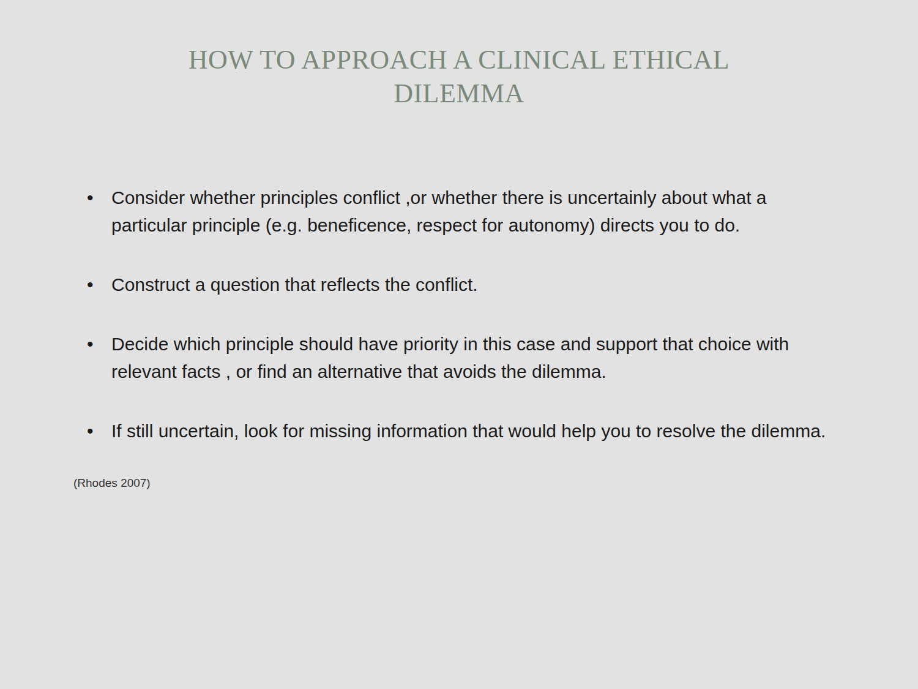How to approach a clinical ethical dilemma
Consider whether principles conflict ,or whether there is uncertainly about what a particular principle (e.g. beneficence, respect for autonomy) directs you to do.
Construct a question that reflects the conflict.
Decide which principle should have priority in this case and support that choice with relevant facts , or find an alternative that avoids the dilemma.
If still uncertain, look for missing information that would help you to resolve the dilemma.
(Rhodes 2007)